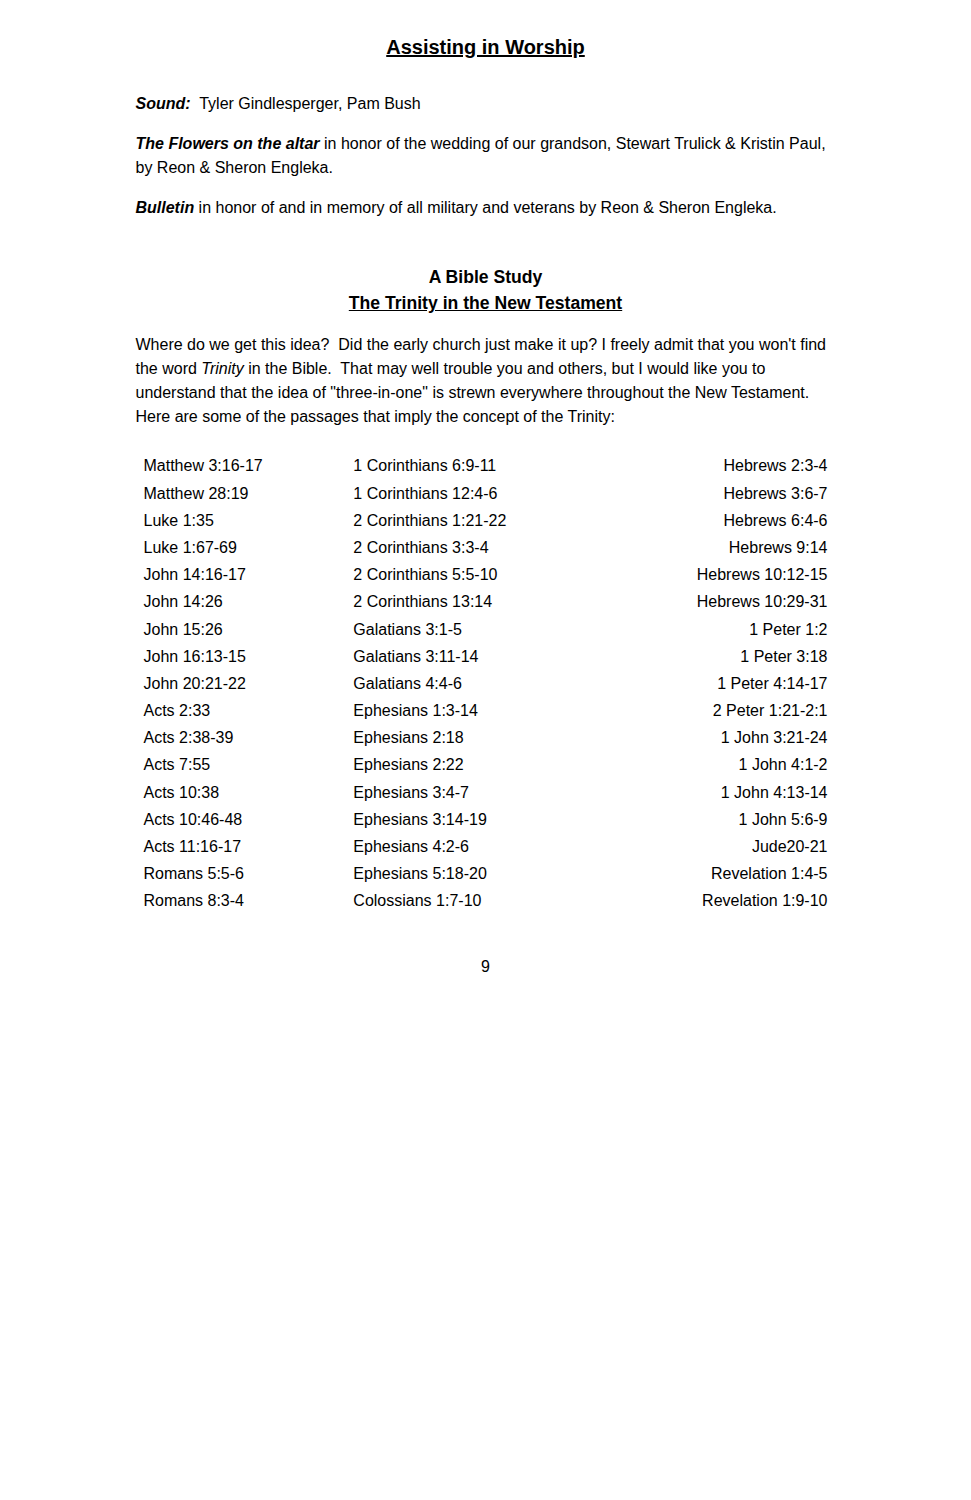Assisting in Worship
Sound: Tyler Gindlesperger, Pam Bush
The Flowers on the altar in honor of the wedding of our grandson, Stewart Trulick & Kristin Paul, by Reon & Sheron Engleka.
Bulletin in honor of and in memory of all military and veterans by Reon & Sheron Engleka.
A Bible StudyThe Trinity in the New Testament
Where do we get this idea? Did the early church just make it up? I freely admit that you won't find the word Trinity in the Bible. That may well trouble you and others, but I would like you to understand that the idea of "three-in-one" is strewn everywhere throughout the New Testament. Here are some of the passages that imply the concept of the Trinity:
| Matthew 3:16-17 | 1 Corinthians 6:9-11 | Hebrews 2:3-4 |
| Matthew 28:19 | 1 Corinthians 12:4-6 | Hebrews 3:6-7 |
| Luke 1:35 | 2 Corinthians 1:21-22 | Hebrews 6:4-6 |
| Luke 1:67-69 | 2 Corinthians 3:3-4 | Hebrews 9:14 |
| John 14:16-17 | 2 Corinthians 5:5-10 | Hebrews 10:12-15 |
| John 14:26 | 2 Corinthians 13:14 | Hebrews 10:29-31 |
| John 15:26 | Galatians 3:1-5 | 1 Peter 1:2 |
| John 16:13-15 | Galatians 3:11-14 | 1 Peter 3:18 |
| John 20:21-22 | Galatians 4:4-6 | 1 Peter 4:14-17 |
| Acts 2:33 | Ephesians 1:3-14 | 2 Peter 1:21-2:1 |
| Acts 2:38-39 | Ephesians 2:18 | 1 John 3:21-24 |
| Acts 7:55 | Ephesians 2:22 | 1 John 4:1-2 |
| Acts 10:38 | Ephesians 3:4-7 | 1 John 4:13-14 |
| Acts 10:46-48 | Ephesians 3:14-19 | 1 John 5:6-9 |
| Acts 11:16-17 | Ephesians 4:2-6 | Jude20-21 |
| Romans 5:5-6 | Ephesians 5:18-20 | Revelation 1:4-5 |
| Romans 8:3-4 | Colossians 1:7-10 | Revelation 1:9-10 |
9